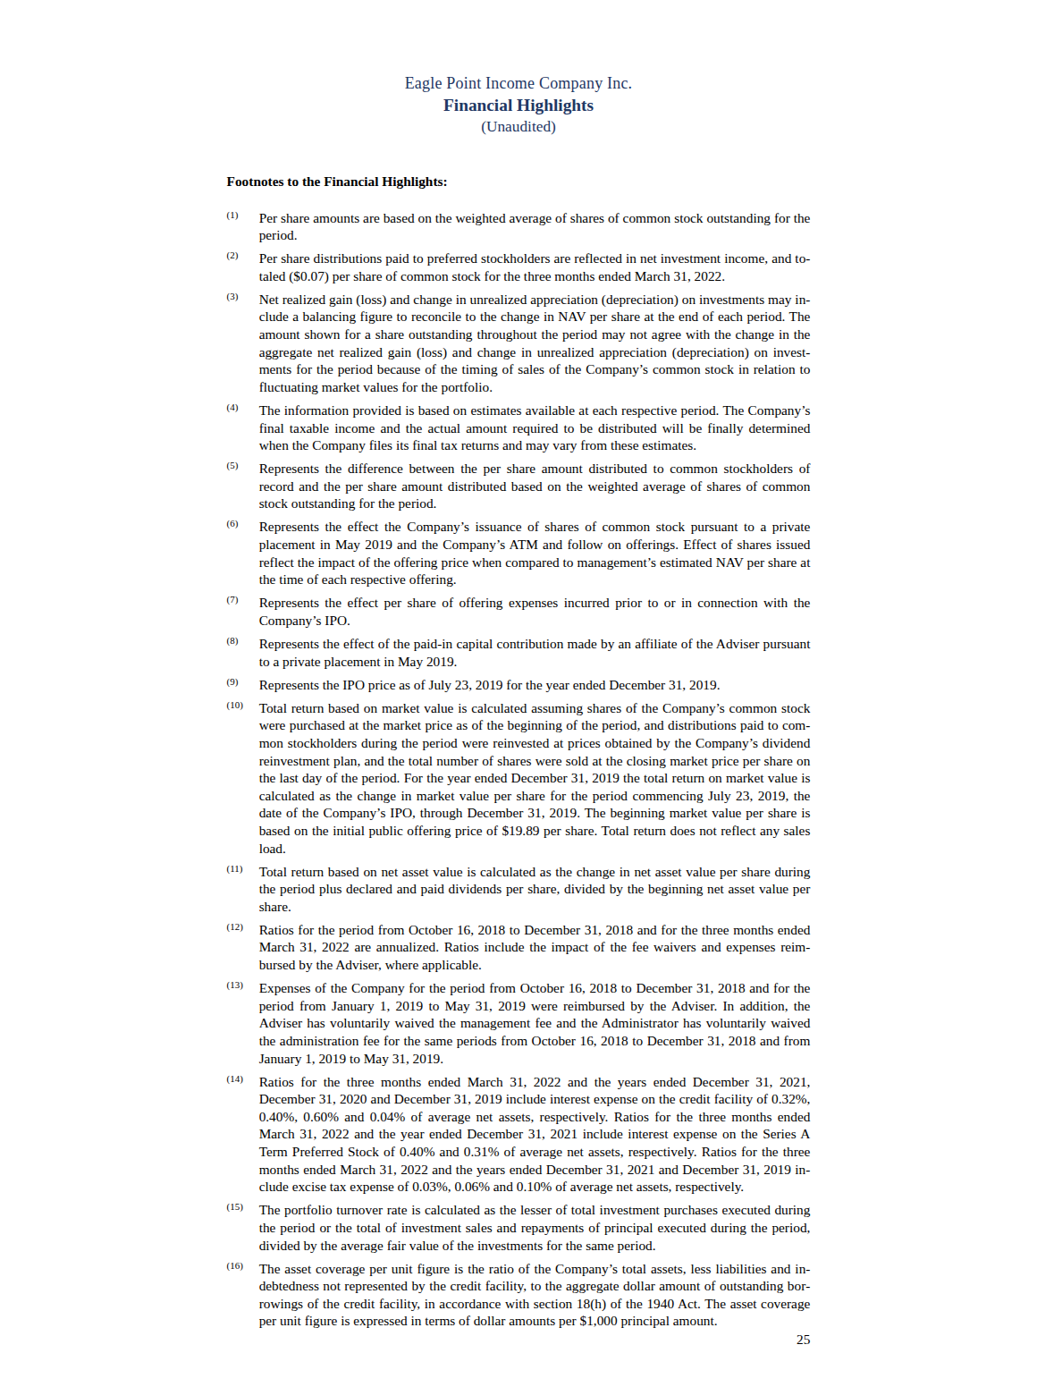Eagle Point Income Company Inc.
Financial Highlights
(Unaudited)
Footnotes to the Financial Highlights:
(1) Per share amounts are based on the weighted average of shares of common stock outstanding for the period.
(2) Per share distributions paid to preferred stockholders are reflected in net investment income, and totaled ($0.07) per share of common stock for the three months ended March 31, 2022.
(3) Net realized gain (loss) and change in unrealized appreciation (depreciation) on investments may include a balancing figure to reconcile to the change in NAV per share at the end of each period. The amount shown for a share outstanding throughout the period may not agree with the change in the aggregate net realized gain (loss) and change in unrealized appreciation (depreciation) on investments for the period because of the timing of sales of the Company’s common stock in relation to fluctuating market values for the portfolio.
(4) The information provided is based on estimates available at each respective period. The Company’s final taxable income and the actual amount required to be distributed will be finally determined when the Company files its final tax returns and may vary from these estimates.
(5) Represents the difference between the per share amount distributed to common stockholders of record and the per share amount distributed based on the weighted average of shares of common stock outstanding for the period.
(6) Represents the effect the Company’s issuance of shares of common stock pursuant to a private placement in May 2019 and the Company’s ATM and follow on offerings. Effect of shares issued reflect the impact of the offering price when compared to management’s estimated NAV per share at the time of each respective offering.
(7) Represents the effect per share of offering expenses incurred prior to or in connection with the Company’s IPO.
(8) Represents the effect of the paid-in capital contribution made by an affiliate of the Adviser pursuant to a private placement in May 2019.
(9) Represents the IPO price as of July 23, 2019 for the year ended December 31, 2019.
(10) Total return based on market value is calculated assuming shares of the Company’s common stock were purchased at the market price as of the beginning of the period, and distributions paid to common stockholders during the period were reinvested at prices obtained by the Company’s dividend reinvestment plan, and the total number of shares were sold at the closing market price per share on the last day of the period. For the year ended December 31, 2019 the total return on market value is calculated as the change in market value per share for the period commencing July 23, 2019, the date of the Company’s IPO, through December 31, 2019. The beginning market value per share is based on the initial public offering price of $19.89 per share. Total return does not reflect any sales load.
(11) Total return based on net asset value is calculated as the change in net asset value per share during the period plus declared and paid dividends per share, divided by the beginning net asset value per share.
(12) Ratios for the period from October 16, 2018 to December 31, 2018 and for the three months ended March 31, 2022 are annualized. Ratios include the impact of the fee waivers and expenses reimbursed by the Adviser, where applicable.
(13) Expenses of the Company for the period from October 16, 2018 to December 31, 2018 and for the period from January 1, 2019 to May 31, 2019 were reimbursed by the Adviser. In addition, the Adviser has voluntarily waived the management fee and the Administrator has voluntarily waived the administration fee for the same periods from October 16, 2018 to December 31, 2018 and from January 1, 2019 to May 31, 2019.
(14) Ratios for the three months ended March 31, 2022 and the years ended December 31, 2021, December 31, 2020 and December 31, 2019 include interest expense on the credit facility of 0.32%, 0.40%, 0.60% and 0.04% of average net assets, respectively. Ratios for the three months ended March 31, 2022 and the year ended December 31, 2021 include interest expense on the Series A Term Preferred Stock of 0.40% and 0.31% of average net assets, respectively. Ratios for the three months ended March 31, 2022 and the years ended December 31, 2021 and December 31, 2019 include excise tax expense of 0.03%, 0.06% and 0.10% of average net assets, respectively.
(15) The portfolio turnover rate is calculated as the lesser of total investment purchases executed during the period or the total of investment sales and repayments of principal executed during the period, divided by the average fair value of the investments for the same period.
(16) The asset coverage per unit figure is the ratio of the Company’s total assets, less liabilities and indebtedness not represented by the credit facility, to the aggregate dollar amount of outstanding borrowings of the credit facility, in accordance with section 18(h) of the 1940 Act. The asset coverage per unit figure is expressed in terms of dollar amounts per $1,000 principal amount.
25